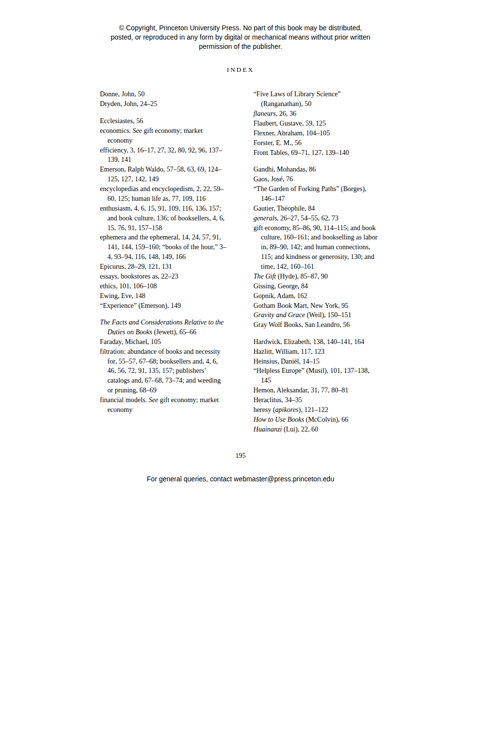© Copyright, Princeton University Press. No part of this book may be distributed, posted, or reproduced in any form by digital or mechanical means without prior written permission of the publisher.
Index
Donne, John, 50
Dryden, John, 24–25
Ecclesiastes, 56
economics. See gift economy; market economy
efficiency, 3, 16–17, 27, 32, 80, 92, 96, 137–139, 141
Emerson, Ralph Waldo, 57–58, 63, 69, 124–125, 127, 142, 149
encyclopedias and encyclopedism, 2, 22, 59–60, 125; human life as, 77, 109, 116
enthusiasm, 4, 6, 15, 91, 109, 116, 136, 157; and book culture, 136; of booksellers, 4, 6, 15, 76, 91, 157–158
ephemera and the ephemeral, 14, 24, 57, 91, 141, 144, 159–160; “books of the hour,” 3–4, 93–94, 116, 148, 149, 166
Epicurus, 28–29, 121, 131
essays, bookstores as, 22–23
ethics, 101, 106–108
Ewing, Eve, 148
“Experience” (Emerson), 149
The Facts and Considerations Relative to the Duties on Books (Jewett), 65–66
Faraday, Michael, 105
filtration: abundance of books and necessity for, 55–57, 67–68; booksellers and, 4, 6, 46, 56, 72, 91, 135, 157; publishers’ catalogs and, 67–68, 73–74; and weeding or pruning, 68–69
financial models. See gift economy; market economy
“Five Laws of Library Science” (Ranganathan), 50
flaneurs, 26, 36
Flaubert, Gustave, 59, 125
Flexner, Abraham, 104–105
Forster, E. M., 56
Front Tables, 69–71, 127, 139–140
Gandhi, Mohandas, 86
Gaos, José, 76
“The Garden of Forking Paths” (Borges), 146–147
Gautier, Théophile, 84
generals, 26–27, 54–55, 62, 73
gift economy, 85–86, 90, 114–115; and book culture, 160–161; and bookselling as labor in, 89–90, 142; and human connections, 115; and kindness or generosity, 130; and time, 142, 160–161
The Gift (Hyde), 85–87, 90
Gissing, George, 84
Gopnik, Adam, 162
Gotham Book Mart, New York, 95
Gravity and Grace (Weil), 150–151
Gray Wolf Books, San Leandro, 56
Hardwick, Elizabeth, 138, 140–141, 164
Hazlitt, William, 117, 123
Heinsius, Daniël, 14–15
“Helpless Europe” (Musil), 101, 137–138, 145
Hemon, Aleksandar, 31, 77, 80–81
Heraclitus, 34–35
heresy (apikores), 121–122
How to Use Books (McColvin), 66
Huainanzi (Lui), 22, 60
195
For general queries, contact webmaster@press.princeton.edu